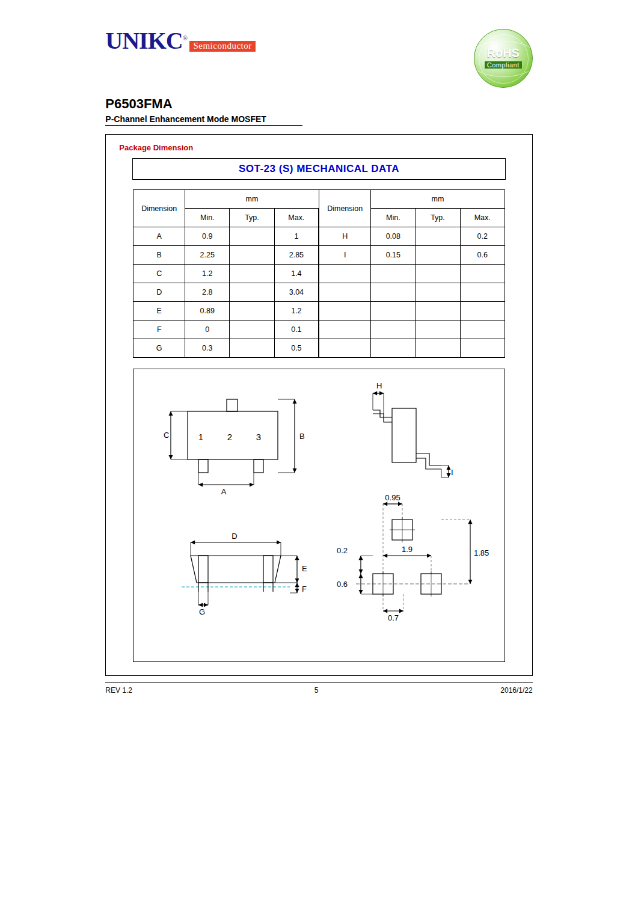UNIKC®
Semiconductor
RoHS Compliant
P6503FMA
P-Channel Enhancement Mode MOSFET
Package Dimension
SOT-23 (S) MECHANICAL DATA
| Dimension | mm | Dimension | mm |
| --- | --- | --- | --- |
| Min. | Typ. | Max. | Min. | Typ. | Max. |
| A | 0.9 | | 1 | H | 0.08 | | 0.2 |
| B | 2.25 | | 2.85 | I | 0.15 | | 0.6 |
| C | 1.2 | | 1.4 | | | | |
| D | 2.8 | | 3.04 | | | | |
| E | 0.89 | | 1.2 | | | | |
| F | 0 | | 0.1 | | | | |
| G | 0.3 | | 0.5 | | | | |
2 1 3 C B A H I D E F G 0.95 1.9 1.85 0.2 0.6 0.7
REV 1.2
5
2016/1/22